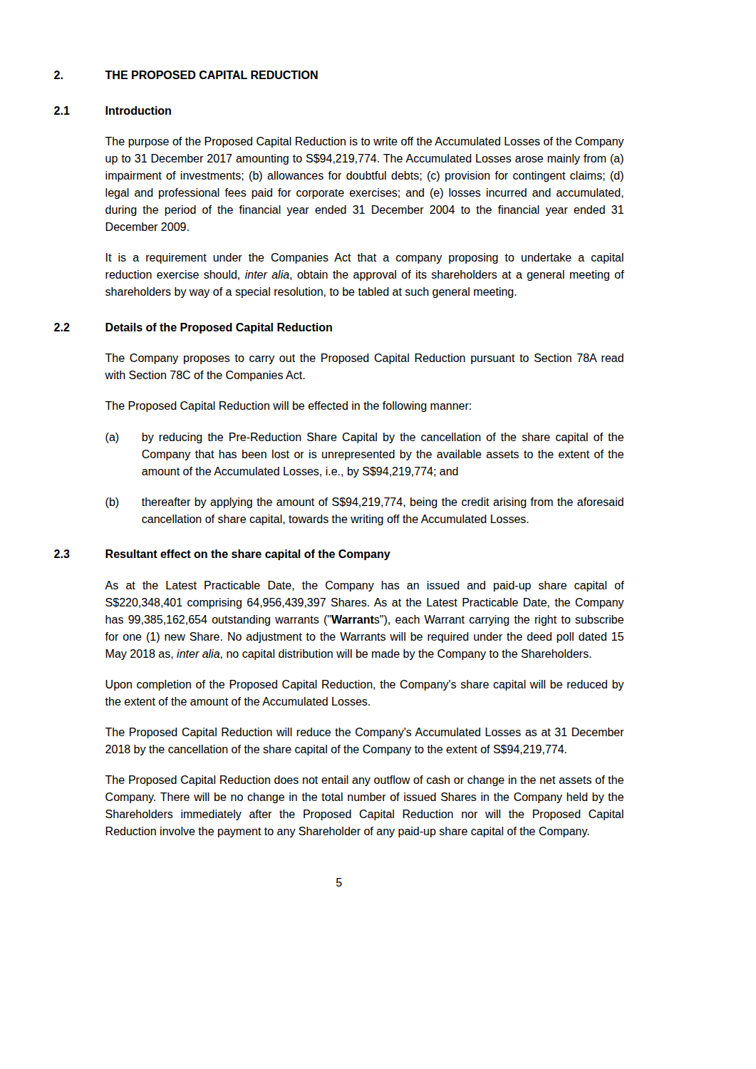2. THE PROPOSED CAPITAL REDUCTION
2.1 Introduction
The purpose of the Proposed Capital Reduction is to write off the Accumulated Losses of the Company up to 31 December 2017 amounting to S$94,219,774. The Accumulated Losses arose mainly from (a) impairment of investments; (b) allowances for doubtful debts; (c) provision for contingent claims; (d) legal and professional fees paid for corporate exercises; and (e) losses incurred and accumulated, during the period of the financial year ended 31 December 2004 to the financial year ended 31 December 2009.
It is a requirement under the Companies Act that a company proposing to undertake a capital reduction exercise should, inter alia, obtain the approval of its shareholders at a general meeting of shareholders by way of a special resolution, to be tabled at such general meeting.
2.2 Details of the Proposed Capital Reduction
The Company proposes to carry out the Proposed Capital Reduction pursuant to Section 78A read with Section 78C of the Companies Act.
The Proposed Capital Reduction will be effected in the following manner:
(a) by reducing the Pre-Reduction Share Capital by the cancellation of the share capital of the Company that has been lost or is unrepresented by the available assets to the extent of the amount of the Accumulated Losses, i.e., by S$94,219,774; and
(b) thereafter by applying the amount of S$94,219,774, being the credit arising from the aforesaid cancellation of share capital, towards the writing off the Accumulated Losses.
2.3 Resultant effect on the share capital of the Company
As at the Latest Practicable Date, the Company has an issued and paid-up share capital of S$220,348,401 comprising 64,956,439,397 Shares. As at the Latest Practicable Date, the Company has 99,385,162,654 outstanding warrants ("Warrants"), each Warrant carrying the right to subscribe for one (1) new Share. No adjustment to the Warrants will be required under the deed poll dated 15 May 2018 as, inter alia, no capital distribution will be made by the Company to the Shareholders.
Upon completion of the Proposed Capital Reduction, the Company's share capital will be reduced by the extent of the amount of the Accumulated Losses.
The Proposed Capital Reduction will reduce the Company's Accumulated Losses as at 31 December 2018 by the cancellation of the share capital of the Company to the extent of S$94,219,774.
The Proposed Capital Reduction does not entail any outflow of cash or change in the net assets of the Company. There will be no change in the total number of issued Shares in the Company held by the Shareholders immediately after the Proposed Capital Reduction nor will the Proposed Capital Reduction involve the payment to any Shareholder of any paid-up share capital of the Company.
5